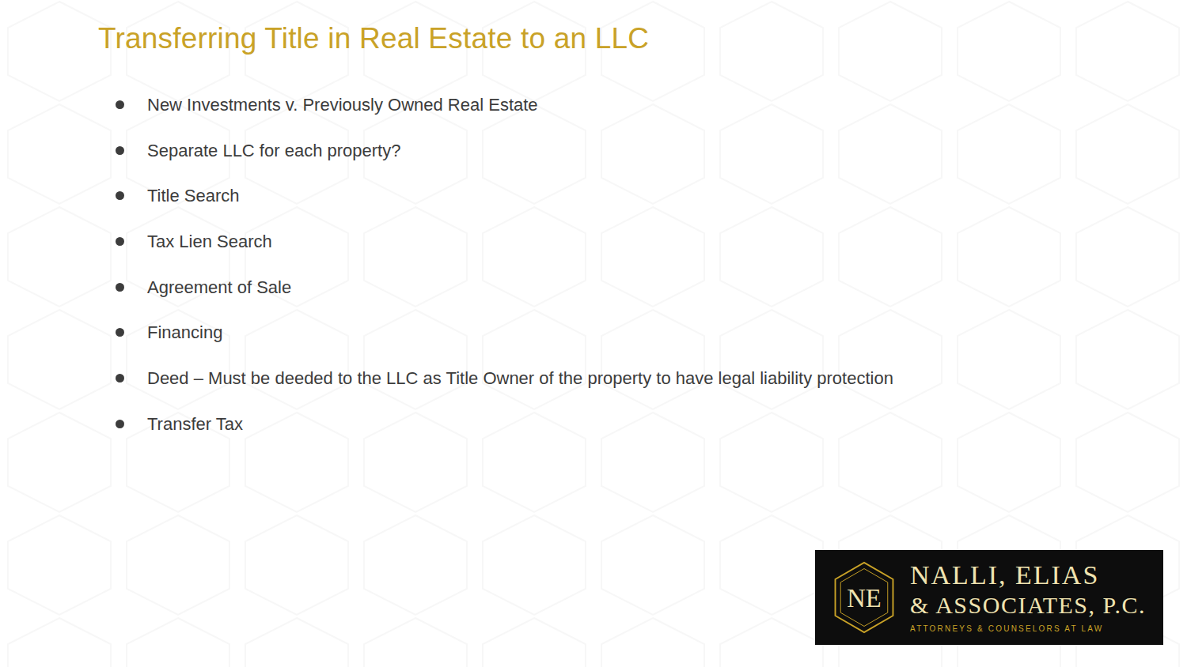Transferring Title in Real Estate to an LLC
New Investments v. Previously Owned Real Estate
Separate LLC for each property?
Title Search
Tax Lien Search
Agreement of Sale
Financing
Deed – Must be deeded to the LLC as Title Owner of the property to have legal liability protection
Transfer Tax
NE
NALLI, ELIAS
& ASSOCIATES, P.C.
ATTORNEYS & COUNSELORS AT LAW